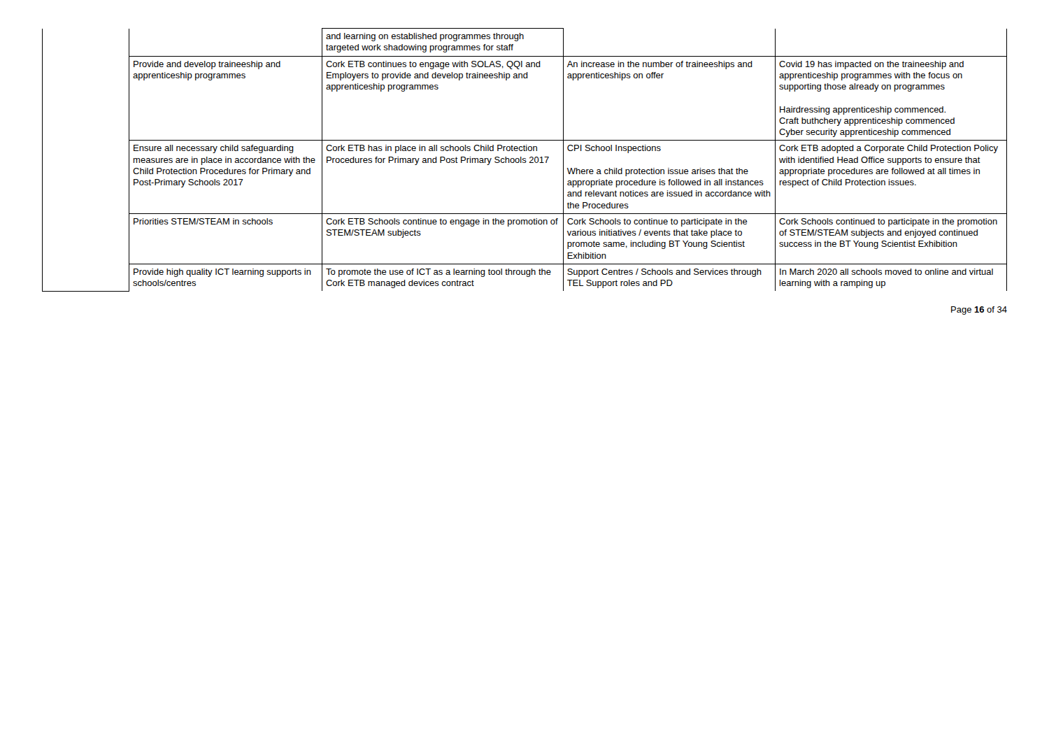| | | and learning on established programmes through targeted work shadowing programmes for staff | | |
| Provide and develop traineeship and apprenticeship programmes | Cork ETB continues to engage with SOLAS, QQI and Employers to provide and develop traineeship and apprenticeship programmes | An increase in the number of traineeships and apprenticeships on offer | Covid 19 has impacted on the traineeship and apprenticeship programmes with the focus on supporting those already on programmes Hairdressing apprenticeship commenced. Craft buthchery apprenticeship commenced Cyber security apprenticeship commenced |
| Ensure all necessary child safeguarding measures are in place in accordance with the Child Protection Procedures for Primary and Post-Primary Schools 2017 | Cork ETB has in place in all schools Child Protection Procedures for Primary and Post Primary Schools 2017 | CPI School Inspections Where a child protection issue arises that the appropriate procedure is followed in all instances and relevant notices are issued in accordance with the Procedures | Cork ETB adopted a Corporate Child Protection Policy with identified Head Office supports to ensure that appropriate procedures are followed at all times in respect of Child Protection issues. |
| Priorities STEM/STEAM in schools | Cork ETB Schools continue to engage in the promotion of STEM/STEAM subjects | Cork Schools to continue to participate in the various initiatives / events that take place to promote same, including BT Young Scientist Exhibition | Cork Schools continued to participate in the promotion of STEM/STEAM subjects and enjoyed continued success in the BT Young Scientist Exhibition |
| Provide high quality ICT learning supports in schools/centres | To promote the use of ICT as a learning tool through the Cork ETB managed devices contract | Support Centres / Schools and Services through TEL Support roles and PD | In March 2020 all schools moved to online and virtual learning with a ramping up |
Page 16 of 34